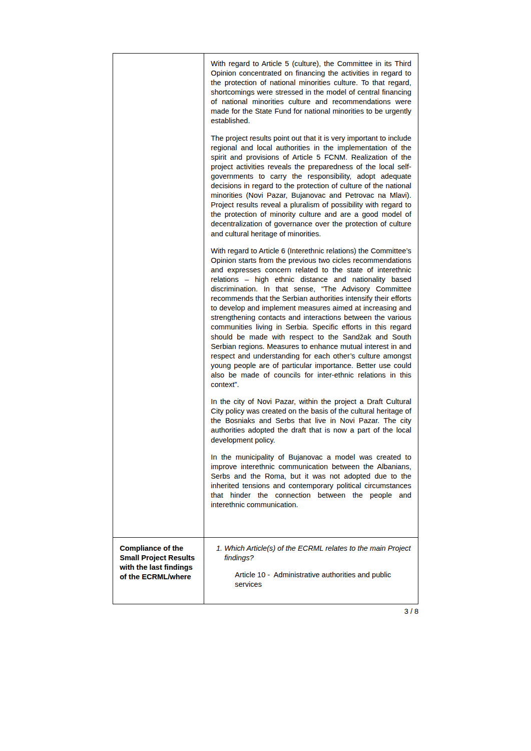| | With regard to Article 5 (culture), the Committee in its Third Opinion concentrated on financing the activities in regard to the protection of national minorities culture. To that regard, shortcomings were stressed in the model of central financing of national minorities culture and recommendations were made for the State Fund for national minorities to be urgently established. The project results point out that it is very important to include regional and local authorities in the implementation of the spirit and provisions of Article 5 FCNM. Realization of the project activities reveals the preparedness of the local self-governments to carry the responsibility, adopt adequate decisions in regard to the protection of culture of the national minorities (Novi Pazar, Bujanovac and Petrovac na Mlavi). Project results reveal a pluralism of possibility with regard to the protection of minority culture and are a good model of decentralization of governance over the protection of culture and cultural heritage of minorities. With regard to Article 6 (Interethnic relations) the Committee’s Opinion starts from the previous two cicles recommendations and expresses concern related to the state of interethnic relations – high ethnic distance and nationality based discrimination. In that sense, “The Advisory Committee recommends that the Serbian authorities intensify their efforts to develop and implement measures aimed at increasing and strengthening contacts and interactions between the various communities living in Serbia. Specific efforts in this regard should be made with respect to the Sandžak and South Serbian regions. Measures to enhance mutual interest in and respect and understanding for each other’s culture amongst young people are of particular importance. Better use could also be made of councils for inter-ethnic relations in this context”. In the city of Novi Pazar, within the project a Draft Cultural City policy was created on the basis of the cultural heritage of the Bosniaks and Serbs that live in Novi Pazar. The city authorities adopted the draft that is now a part of the local development policy. In the municipality of Bujanovac a model was created to improve interethnic communication between the Albanians, Serbs and the Roma, but it was not adopted due to the inherited tensions and contemporary political circumstances that hinder the connection between the people and interethnic communication. |
| Compliance of the Small Project Results with the last findings of the ECRML/where | Which Article(s) of the ECRML relates to the main Project findings? Article 10 - Administrative authorities and public services |
3 / 8